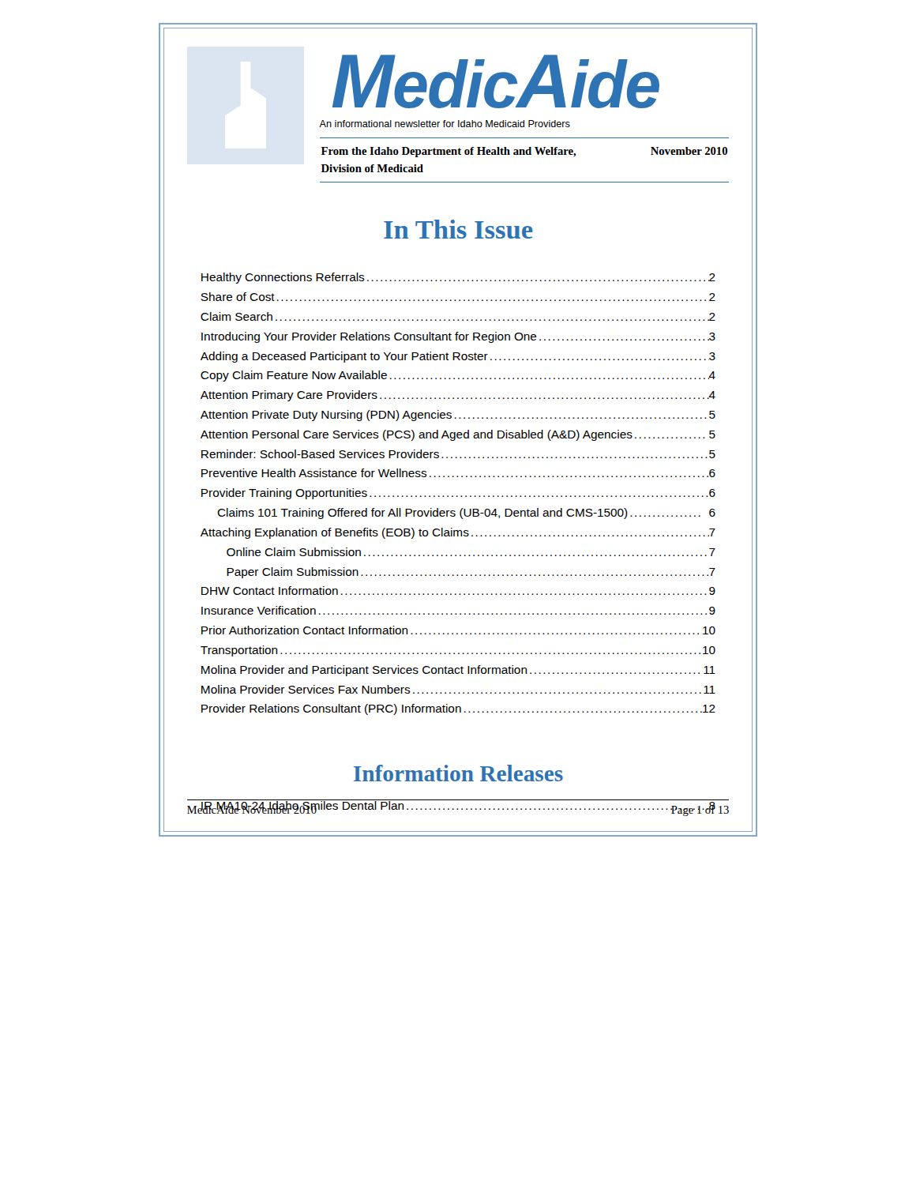MedicAide
An informational newsletter for Idaho Medicaid Providers
From the Idaho Department of Health and Welfare,
Division of Medicaid
November 2010
In This Issue
Healthy Connections Referrals................................................................................. 2
Share of Cost................................................................................................. 2
Claim Search................................................................................................. 2
Introducing Your Provider Relations Consultant for Region One...................................... 3
Adding a Deceased Participant to Your Patient Roster................................................... 3
Copy Claim Feature Now Available........................................................................... 4
Attention Primary Care Providers............................................................................. 4
Attention Private Duty Nursing (PDN) Agencies........................................................... 5
Attention Personal Care Services (PCS) and Aged and Disabled (A&D) Agencies................ 5
Reminder: School-Based Services Providers.............................................................. 5
Preventive Health Assistance for Wellness.................................................................... 6
Provider Training Opportunities................................................................................ 6
Claims 101 Training Offered for All Providers (UB-04, Dental and CMS-1500)................ 6
Attaching Explanation of Benefits (EOB) to Claims........................................................ 7
Online Claim Submission....................................................................................... 7
Paper Claim Submission........................................................................................ 7
DHW Contact Information..................................................................................... 9
Insurance Verification............................................................................................. 9
Prior Authorization Contact Information..................................................................... 10
Transportation............................................................................................. 10
Molina Provider and Participant Services Contact Information....................................... 11
Molina Provider Services Fax Numbers....................................................................... 11
Provider Relations Consultant (PRC) Information......................................................... 12
Information Releases
IR MA10-24 Idaho Smiles Dental Plan......................................................................... 8
MedicAide November 2010
Page 1 of 13